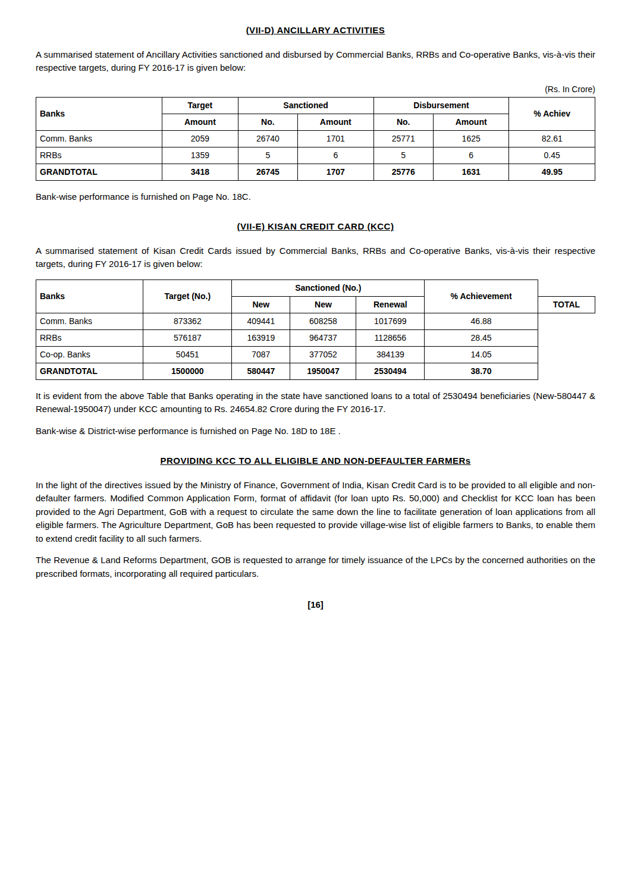(VII-D) ANCILLARY ACTIVITIES
A summarised statement of Ancillary Activities sanctioned and disbursed by Commercial Banks, RRBs and Co-operative Banks, vis-à-vis their respective targets, during FY 2016-17 is given below:
(Rs. In Crore)
| Banks | Target | Sanctioned | Disbursement | % Achiev |
| --- | --- | --- | --- | --- |
| Amount | No. | Amount | No. | Amount |
| Comm. Banks | 2059 | 26740 | 1701 | 25771 | 1625 | 82.61 |
| RRBs | 1359 | 5 | 6 | 5 | 6 | 0.45 |
| GRANDTOTAL | 3418 | 26745 | 1707 | 25776 | 1631 | 49.95 |
Bank-wise performance is furnished on Page No. 18C.
(VII-E) KISAN CREDIT CARD (KCC)
A summarised statement of Kisan Credit Cards issued by Commercial Banks, RRBs and Co-operative Banks, vis-à-vis their respective targets, during FY 2016-17 is given below:
| Banks | Target (No.) | Sanctioned (No.) | % Achievement |
| --- | --- | --- | --- |
| New | New | Renewal | TOTAL |
| Comm. Banks | 873362 | 409441 | 608258 | 1017699 | 46.88 |
| RRBs | 576187 | 163919 | 964737 | 1128656 | 28.45 |
| Co-op. Banks | 50451 | 7087 | 377052 | 384139 | 14.05 |
| GRANDTOTAL | 1500000 | 580447 | 1950047 | 2530494 | 38.70 |
It is evident from the above Table that Banks operating in the state have sanctioned loans to a total of 2530494 beneficiaries (New-580447 & Renewal-1950047) under KCC amounting to Rs. 24654.82 Crore during the FY 2016-17.
Bank-wise & District-wise performance is furnished on Page No. 18D to 18E .
PROVIDING KCC TO ALL ELIGIBLE AND NON-DEFAULTER FARMERs
In the light of the directives issued by the Ministry of Finance, Government of India, Kisan Credit Card is to be provided to all eligible and non-defaulter farmers. Modified Common Application Form, format of affidavit (for loan upto Rs. 50,000) and Checklist for KCC loan has been provided to the Agri Department, GoB with a request to circulate the same down the line to facilitate generation of loan applications from all eligible farmers. The Agriculture Department, GoB has been requested to provide village-wise list of eligible farmers to Banks, to enable them to extend credit facility to all such farmers.
The Revenue & Land Reforms Department, GOB is requested to arrange for timely issuance of the LPCs by the concerned authorities on the prescribed formats, incorporating all required particulars.
[16]